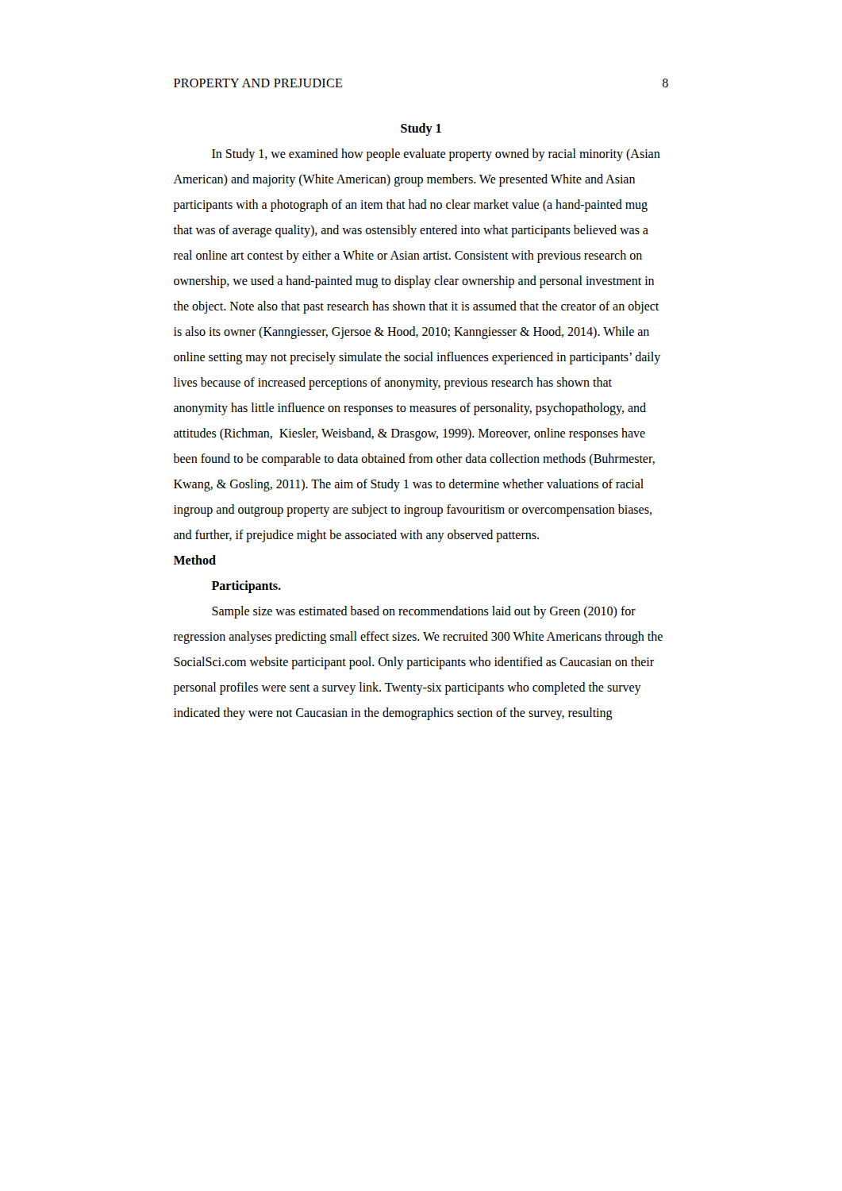Property and Prejudice 8
Study 1
In Study 1, we examined how people evaluate property owned by racial minority (Asian American) and majority (White American) group members. We presented White and Asian participants with a photograph of an item that had no clear market value (a hand-painted mug that was of average quality), and was ostensibly entered into what participants believed was a real online art contest by either a White or Asian artist. Consistent with previous research on ownership, we used a hand-painted mug to display clear ownership and personal investment in the object. Note also that past research has shown that it is assumed that the creator of an object is also its owner (Kanngiesser, Gjersoe & Hood, 2010; Kanngiesser & Hood, 2014). While an online setting may not precisely simulate the social influences experienced in participants’ daily lives because of increased perceptions of anonymity, previous research has shown that anonymity has little influence on responses to measures of personality, psychopathology, and attitudes (Richman, Kiesler, Weisband, & Drasgow, 1999). Moreover, online responses have been found to be comparable to data obtained from other data collection methods (Buhrmester, Kwang, & Gosling, 2011). The aim of Study 1 was to determine whether valuations of racial ingroup and outgroup property are subject to ingroup favouritism or overcompensation biases, and further, if prejudice might be associated with any observed patterns.
Method
Participants.
Sample size was estimated based on recommendations laid out by Green (2010) for regression analyses predicting small effect sizes. We recruited 300 White Americans through the SocialSci.com website participant pool. Only participants who identified as Caucasian on their personal profiles were sent a survey link. Twenty-six participants who completed the survey indicated they were not Caucasian in the demographics section of the survey, resulting